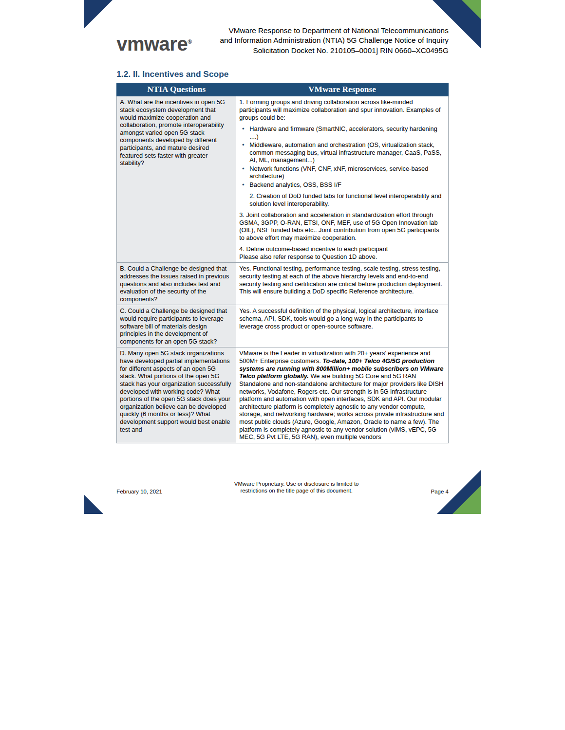vmware®
VMware Response to Department of National Telecommunications
and Information Administration (NTIA) 5G Challenge Notice of Inquiry
Solicitation Docket No. 210105–0001] RIN 0660–XC0495G
1.2. II. Incentives and Scope
| NTIA Questions | VMware Response |
| --- | --- |
| A. What are the incentives in open 5G stack ecosystem development that would maximize cooperation and collaboration, promote interoperability amongst varied open 5G stack components developed by different participants, and mature desired featured sets faster with greater stability? | 1. Forming groups and driving collaboration across like-minded participants will maximize collaboration and spur innovation. Examples of groups could be: Hardware and firmware (SmartNIC, accelerators, security hardening ....) Middleware, automation and orchestration (OS, virtualization stack, common messaging bus, virtual infrastructure manager, CaaS, PaSS, AI, ML, management...) Network functions (VNF, CNF, xNF, microservices, service-based architecture) Backend analytics, OSS, BSS I/F 2. Creation of DoD funded labs for functional level interoperability and solution level interoperability. 3. Joint collaboration and acceleration in standardization effort through GSMA, 3GPP, O-RAN, ETSI, ONF, MEF, use of 5G Open Innovation lab (OIL), NSF funded labs etc.. Joint contribution from open 5G participants to above effort may maximize cooperation. 4. Define outcome-based incentive to each participant Please also refer response to Question 1D above. |
| B. Could a Challenge be designed that addresses the issues raised in previous questions and also includes test and evaluation of the security of the components? | Yes. Functional testing, performance testing, scale testing, stress testing, security testing at each of the above hierarchy levels and end-to-end security testing and certification are critical before production deployment. This will ensure building a DoD specific Reference architecture. |
| C. Could a Challenge be designed that would require participants to leverage software bill of materials design principles in the development of components for an open 5G stack? | Yes. A successful definition of the physical, logical architecture, interface schema, API, SDK, tools would go a long way in the participants to leverage cross product or open-source software. |
| D. Many open 5G stack organizations have developed partial implementations for different aspects of an open 5G stack. What portions of the open 5G stack has your organization successfully developed with working code? What portions of the open 5G stack does your organization believe can be developed quickly (6 months or less)? What development support would best enable test and | VMware is the Leader in virtualization with 20+ years’ experience and 500M+ Enterprise customers. To-date, 100+ Telco 4G/5G production systems are running with 800Million+ mobile subscribers on VMware Telco platform globally. We are building 5G Core and 5G RAN Standalone and non-standalone architecture for major providers like DISH networks, Vodafone, Rogers etc. Our strength is in 5G infrastructure platform and automation with open interfaces, SDK and API. Our modular architecture platform is completely agnostic to any vendor compute, storage, and networking hardware; works across private infrastructure and most public clouds (Azure, Google, Amazon, Oracle to name a few). The platform is completely agnostic to any vendor solution (vIMS, vEPC, 5G MEC, 5G Pvt LTE, 5G RAN), even multiple vendors |
February 10, 2021
VMware Proprietary. Use or disclosure is limited to
restrictions on the title page of this document.
Page 4